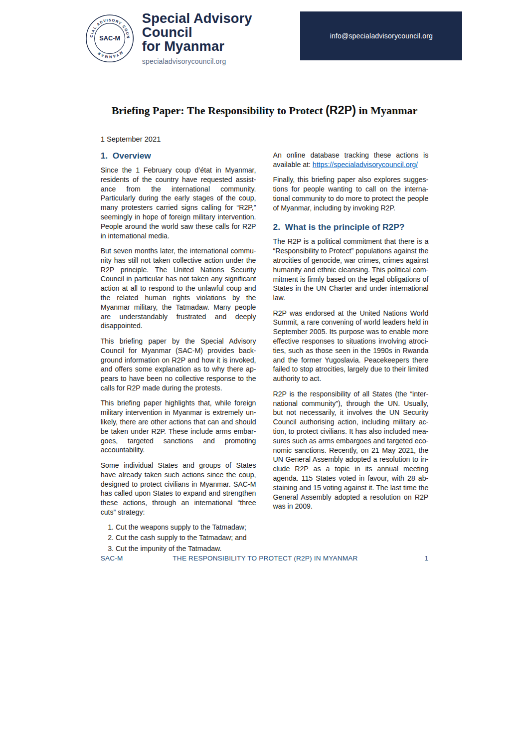SPECIAL ADVISORY COUNCIL MYANMAR SAC-M
Special Advisory Council for Myanmar specialadvisorycouncil.org
info@specialadvisorycouncil.org
Briefing Paper: The Responsibility to Protect (R2P) in Myanmar
1 September 2021
1. Overview
Since the 1 February coup d’état in Myanmar, residents of the country have requested assistance from the international community. Particularly during the early stages of the coup, many protesters carried signs calling for “R2P,” seemingly in hope of foreign military intervention. People around the world saw these calls for R2P in international media.
But seven months later, the international community has still not taken collective action under the R2P principle. The United Nations Security Council in particular has not taken any significant action at all to respond to the unlawful coup and the related human rights violations by the Myanmar military, the Tatmadaw. Many people are understandably frustrated and deeply disappointed.
This briefing paper by the Special Advisory Council for Myanmar (SAC-M) provides background information on R2P and how it is invoked, and offers some explanation as to why there appears to have been no collective response to the calls for R2P made during the protests.
This briefing paper highlights that, while foreign military intervention in Myanmar is extremely unlikely, there are other actions that can and should be taken under R2P. These include arms embargoes, targeted sanctions and promoting accountability.
Some individual States and groups of States have already taken such actions since the coup, designed to protect civilians in Myanmar. SAC-M has called upon States to expand and strengthen these actions, through an international “three cuts” strategy:
Cut the weapons supply to the Tatmadaw;
Cut the cash supply to the Tatmadaw; and
Cut the impunity of the Tatmadaw.
An online database tracking these actions is available at: https://specialadvisorycouncil.org/
Finally, this briefing paper also explores suggestions for people wanting to call on the international community to do more to protect the people of Myanmar, including by invoking R2P.
2. What is the principle of R2P?
The R2P is a political commitment that there is a “Responsibility to Protect” populations against the atrocities of genocide, war crimes, crimes against humanity and ethnic cleansing. This political commitment is firmly based on the legal obligations of States in the UN Charter and under international law.
R2P was endorsed at the United Nations World Summit, a rare convening of world leaders held in September 2005. Its purpose was to enable more effective responses to situations involving atrocities, such as those seen in the 1990s in Rwanda and the former Yugoslavia. Peacekeepers there failed to stop atrocities, largely due to their limited authority to act.
R2P is the responsibility of all States (the “international community”), through the UN. Usually, but not necessarily, it involves the UN Security Council authorising action, including military action, to protect civilians. It has also included measures such as arms embargoes and targeted economic sanctions. Recently, on 21 May 2021, the UN General Assembly adopted a resolution to include R2P as a topic in its annual meeting agenda. 115 States voted in favour, with 28 abstaining and 15 voting against it. The last time the General Assembly adopted a resolution on R2P was in 2009.
SAC-M
THE RESPONSIBILITY TO PROTECT (R2P) IN MYANMAR
1